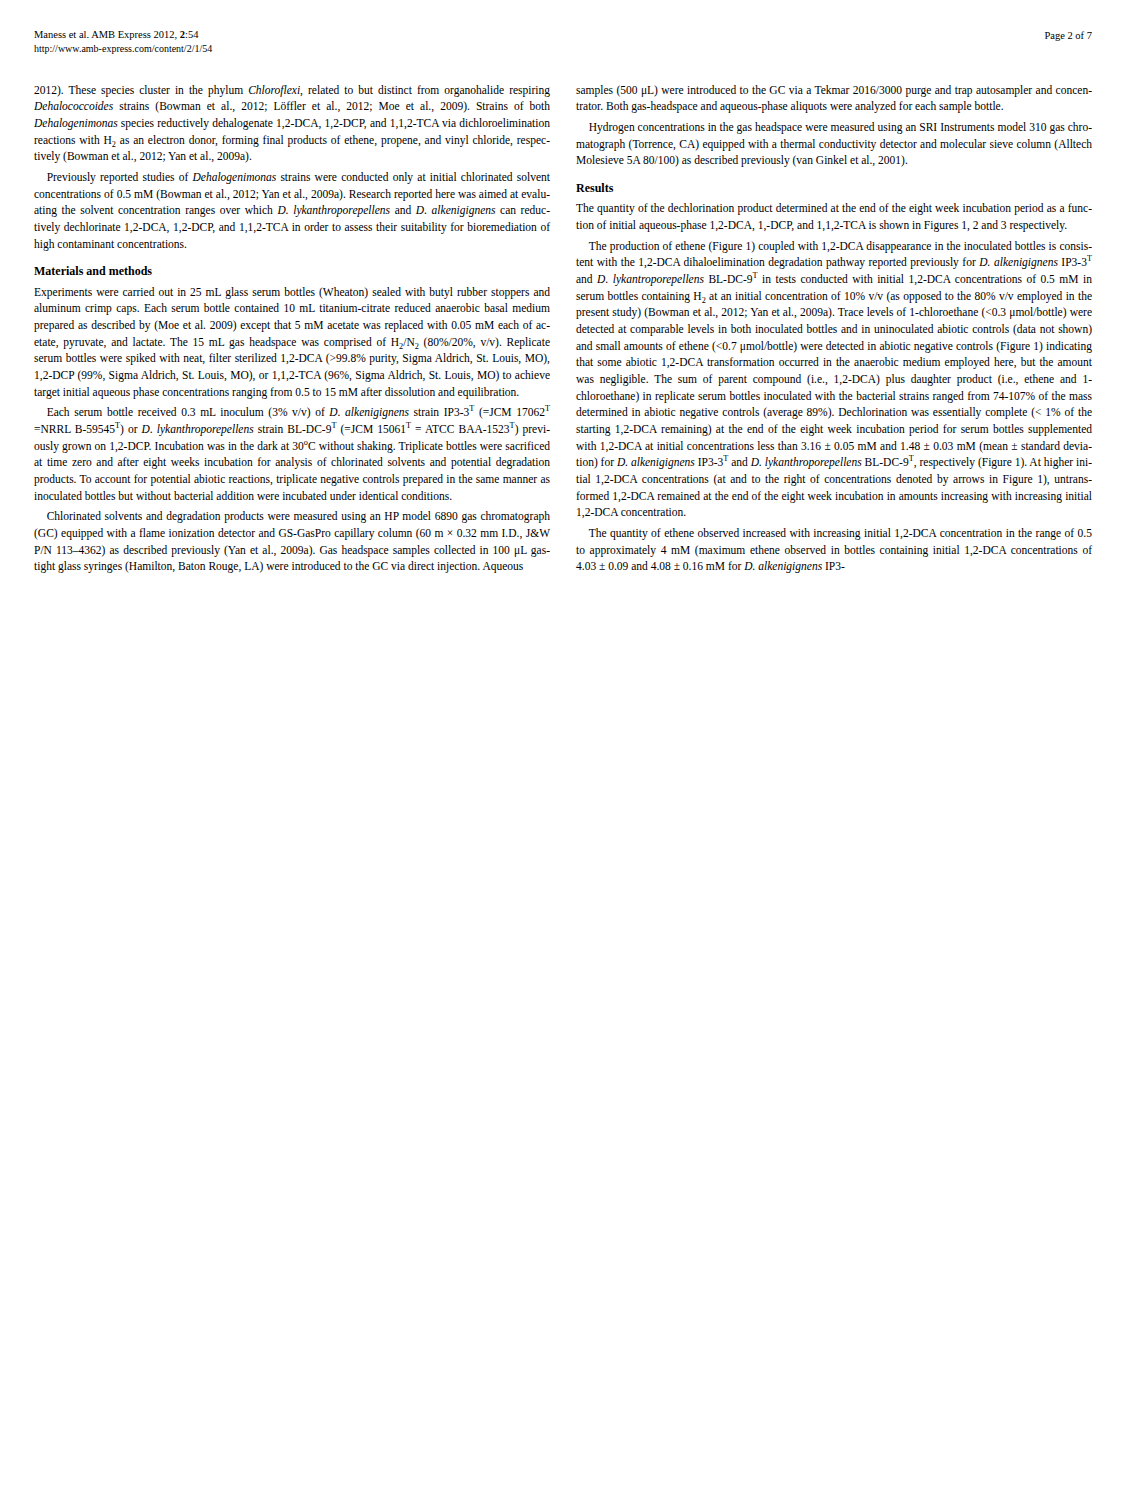Maness et al. AMB Express 2012, 2:54
http://www.amb-express.com/content/2/1/54
Page 2 of 7
2012). These species cluster in the phylum Chloroflexi, related to but distinct from organohalide respiring Dehalococcoides strains (Bowman et al., 2012; Löffler et al., 2012; Moe et al., 2009). Strains of both Dehalogenimonas species reductively dehalogenate 1,2-DCA, 1,2-DCP, and 1,1,2-TCA via dichloroelimination reactions with H2 as an electron donor, forming final products of ethene, propene, and vinyl chloride, respectively (Bowman et al., 2012; Yan et al., 2009a).
Previously reported studies of Dehalogenimonas strains were conducted only at initial chlorinated solvent concentrations of 0.5 mM (Bowman et al., 2012; Yan et al., 2009a). Research reported here was aimed at evaluating the solvent concentration ranges over which D. lykanthroporepellens and D. alkenigignens can reductively dechlorinate 1,2-DCA, 1,2-DCP, and 1,1,2-TCA in order to assess their suitability for bioremediation of high contaminant concentrations.
Materials and methods
Experiments were carried out in 25 mL glass serum bottles (Wheaton) sealed with butyl rubber stoppers and aluminum crimp caps. Each serum bottle contained 10 mL titanium-citrate reduced anaerobic basal medium prepared as described by (Moe et al. 2009) except that 5 mM acetate was replaced with 0.05 mM each of acetate, pyruvate, and lactate. The 15 mL gas headspace was comprised of H2/N2 (80%/20%, v/v). Replicate serum bottles were spiked with neat, filter sterilized 1,2-DCA (>99.8% purity, Sigma Aldrich, St. Louis, MO), 1,2-DCP (99%, Sigma Aldrich, St. Louis, MO), or 1,1,2-TCA (96%, Sigma Aldrich, St. Louis, MO) to achieve target initial aqueous phase concentrations ranging from 0.5 to 15 mM after dissolution and equilibration.
Each serum bottle received 0.3 mL inoculum (3% v/v) of D. alkenigignens strain IP3-3T (=JCM 17062T =NRRL B-59545T) or D. lykanthroporepellens strain BL-DC-9T (=JCM 15061T = ATCC BAA-1523T) previously grown on 1,2-DCP. Incubation was in the dark at 30oC without shaking. Triplicate bottles were sacrificed at time zero and after eight weeks incubation for analysis of chlorinated solvents and potential degradation products. To account for potential abiotic reactions, triplicate negative controls prepared in the same manner as inoculated bottles but without bacterial addition were incubated under identical conditions.
Chlorinated solvents and degradation products were measured using an HP model 6890 gas chromatograph (GC) equipped with a flame ionization detector and GS-GasPro capillary column (60 m × 0.32 mm I.D., J&W P/N 113–4362) as described previously (Yan et al., 2009a). Gas headspace samples collected in 100 μL gas-tight glass syringes (Hamilton, Baton Rouge, LA) were introduced to the GC via direct injection. Aqueous
samples (500 μL) were introduced to the GC via a Tekmar 2016/3000 purge and trap autosampler and concentrator. Both gas-headspace and aqueous-phase aliquots were analyzed for each sample bottle.
Hydrogen concentrations in the gas headspace were measured using an SRI Instruments model 310 gas chromatograph (Torrence, CA) equipped with a thermal conductivity detector and molecular sieve column (Alltech Molesieve 5A 80/100) as described previously (van Ginkel et al., 2001).
Results
The quantity of the dechlorination product determined at the end of the eight week incubation period as a function of initial aqueous-phase 1,2-DCA, 1,-DCP, and 1,1,2-TCA is shown in Figures 1, 2 and 3 respectively.
The production of ethene (Figure 1) coupled with 1,2-DCA disappearance in the inoculated bottles is consistent with the 1,2-DCA dihaloelimination degradation pathway reported previously for D. alkenigignens IP3-3T and D. lykantroporepellens BL-DC-9T in tests conducted with initial 1,2-DCA concentrations of 0.5 mM in serum bottles containing H2 at an initial concentration of 10% v/v (as opposed to the 80% v/v employed in the present study) (Bowman et al., 2012; Yan et al., 2009a). Trace levels of 1-chloroethane (<0.3 μmol/bottle) were detected at comparable levels in both inoculated bottles and in uninoculated abiotic controls (data not shown) and small amounts of ethene (<0.7 μmol/bottle) were detected in abiotic negative controls (Figure 1) indicating that some abiotic 1,2-DCA transformation occurred in the anaerobic medium employed here, but the amount was negligible. The sum of parent compound (i.e., 1,2-DCA) plus daughter product (i.e., ethene and 1-chloroethane) in replicate serum bottles inoculated with the bacterial strains ranged from 74-107% of the mass determined in abiotic negative controls (average 89%). Dechlorination was essentially complete (< 1% of the starting 1,2-DCA remaining) at the end of the eight week incubation period for serum bottles supplemented with 1,2-DCA at initial concentrations less than 3.16 ± 0.05 mM and 1.48 ± 0.03 mM (mean ± standard deviation) for D. alkenigignens IP3-3T and D. lykanthroporepellens BL-DC-9T, respectively (Figure 1). At higher initial 1,2-DCA concentrations (at and to the right of concentrations denoted by arrows in Figure 1), untransformed 1,2-DCA remained at the end of the eight week incubation in amounts increasing with increasing initial 1,2-DCA concentration.
The quantity of ethene observed increased with increasing initial 1,2-DCA concentration in the range of 0.5 to approximately 4 mM (maximum ethene observed in bottles containing initial 1,2-DCA concentrations of 4.03 ± 0.09 and 4.08 ± 0.16 mM for D. alkenigignens IP3-